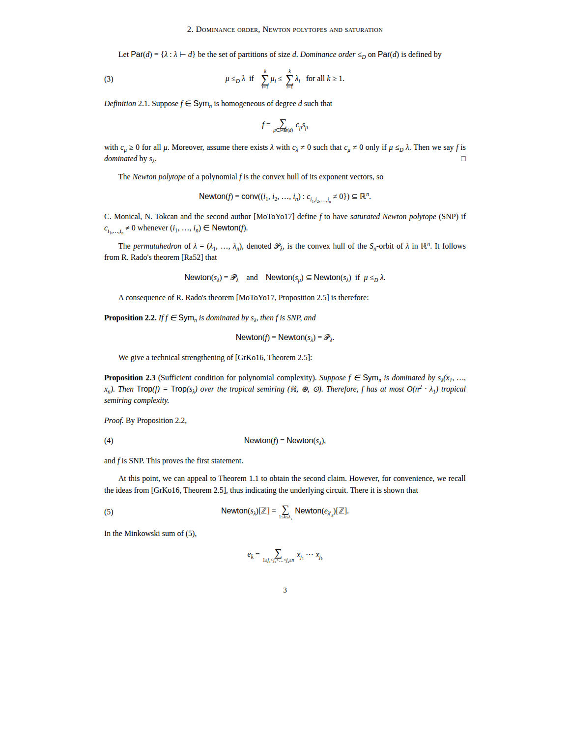2. Dominance order, Newton polytopes and saturation
Let Par(d) = {λ : λ ⊢ d} be the set of partitions of size d. Dominance order ≤D on Par(d) is defined by
(3)
μ ≤D λ if k∑i=1 μi ≤ k∑i=1 λi for all k ≥ 1.
Definition 2.1. Suppose f ∈ Symn is homogeneous of degree d such that
f = ∑μ∈Par(d) cμsμ
with cμ ≥ 0 for all μ. Moreover, assume there exists λ with cλ ≠ 0 such that cμ ≠ 0 only if μ ≤D λ. Then we say f is dominated by sλ. □
The Newton polytope of a polynomial f is the convex hull of its exponent vectors, so
Newton(f) = conv((i1, i2, …, in) : ci1,i2,…,in ≠ 0}) ⊆ ℝn.
C. Monical, N. Tokcan and the second author [MoToYo17] define f to have saturated Newton polytope (SNP) if ci1,…,in ≠ 0 whenever (i1, …, in) ∈ Newton(f).
The permutahedron of λ = (λ1, …, λn), denoted 𝒫λ, is the convex hull of the Sn-orbit of λ in ℝn. It follows from R. Rado's theorem [Ra52] that
Newton(sλ) = 𝒫λ and Newton(sμ) ⊆ Newton(sλ) if μ ≤D λ.
A consequence of R. Rado's theorem [MoToYo17, Proposition 2.5] is therefore:
Proposition 2.2. If f ∈ Symn is dominated by sλ, then f is SNP, and
Newton(f) = Newton(sλ) = 𝒫λ.
We give a technical strengthening of [GrKo16, Theorem 2.5]:
Proposition 2.3 (Sufficient condition for polynomial complexity). Suppose f ∈ Symn is dominated by sλ(x1, …, xn). Then Trop(f) = Trop(sλ) over the tropical semiring (ℝ, ⊕, ⊙). Therefore, f has at most O(n2 · λ1) tropical semiring complexity.
Proof. By Proposition 2.2,
(4)
Newton(f) = Newton(sλ),
and f is SNP. This proves the first statement.
At this point, we can appeal to Theorem 1.1 to obtain the second claim. However, for convenience, we recall the ideas from [GrKo16, Theorem 2.5], thus indicating the underlying circuit. There it is shown that
(5)
Newton(sλ)[ℤ] = ∑1≤k≤λ1 Newton(eλ′k)[ℤ].
In the Minkowski sum of (5),
ek = ∑1≤j1<j2<…<jk≤n xj1 ⋯ xjk
3